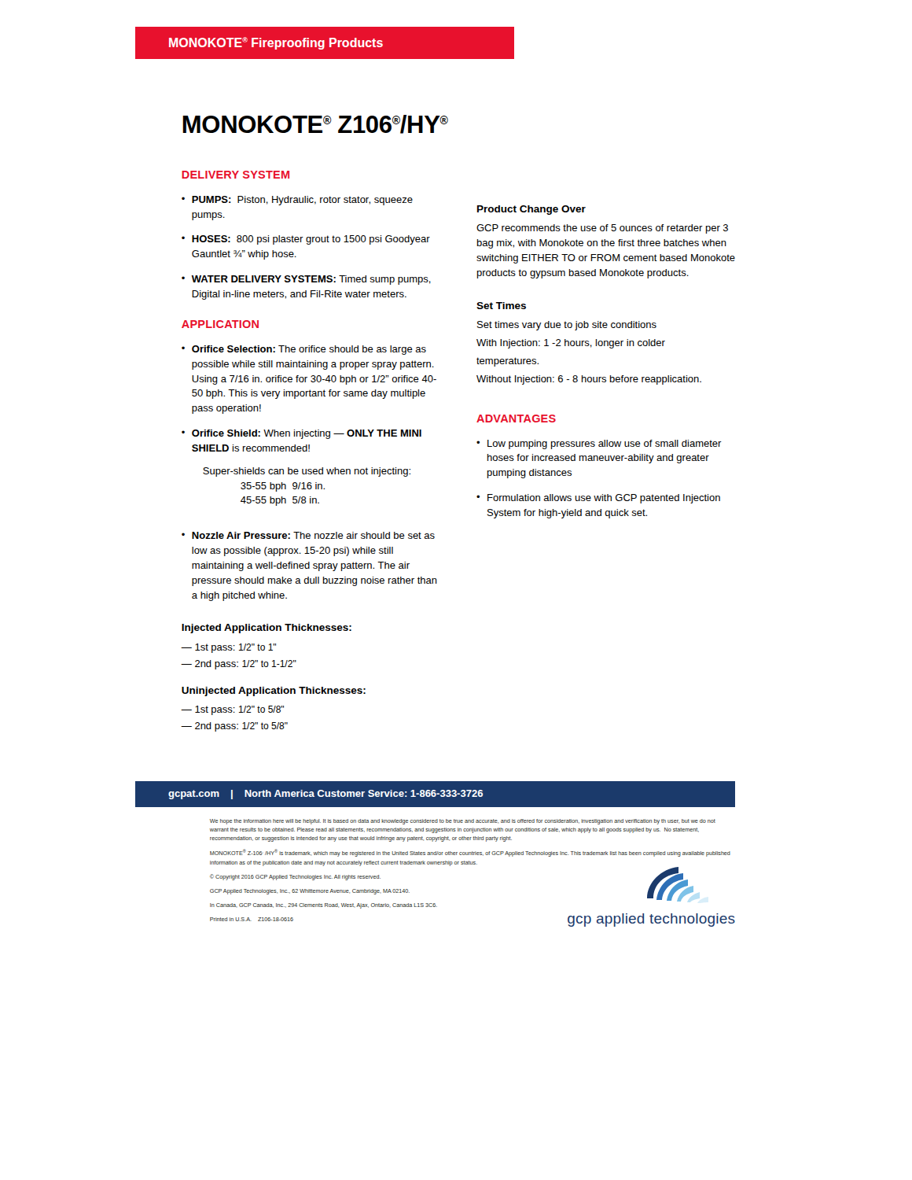MONOKOTE® Fireproofing Products
MONOKOTE® Z106®/HY®
DELIVERY SYSTEM
PUMPS: Piston, Hydraulic, rotor stator, squeeze pumps.
HOSES: 800 psi plaster grout to 1500 psi Goodyear Gauntlet ¾” whip hose.
WATER DELIVERY SYSTEMS: Timed sump pumps, Digital in-line meters, and Fil-Rite water meters.
APPLICATION
Orifice Selection: The orifice should be as large as possible while still maintaining a proper spray pattern. Using a 7/16 in. orifice for 30-40 bph or 1/2” orifice 40-50 bph. This is very important for same day multiple pass operation!
Orifice Shield: When injecting — ONLY THE MINI SHIELD is recommended!
Super-shields can be used when not injecting:
35-55 bph 9/16 in.
45-55 bph 5/8 in.
Nozzle Air Pressure: The nozzle air should be set as low as possible (approx. 15-20 psi) while still maintaining a well-defined spray pattern. The air pressure should make a dull buzzing noise rather than a high pitched whine.
Injected Application Thicknesses:
— 1st pass: 1/2" to 1"
— 2nd pass: 1/2" to 1-1/2"
Uninjected Application Thicknesses:
— 1st pass: 1/2" to 5/8"
— 2nd pass: 1/2" to 5/8"
Product Change Over
GCP recommends the use of 5 ounces of retarder per 3 bag mix, with Monokote on the first three batches when switching EITHER TO or FROM cement based Monokote products to gypsum based Monokote products.
Set Times
Set times vary due to job site conditions
With Injection: 1 -2 hours, longer in colder
temperatures.
Without Injection: 6 - 8 hours before reapplication.
ADVANTAGES
Low pumping pressures allow use of small diameter hoses for increased maneuver-ability and greater pumping distances
Formulation allows use with GCP patented Injection System for high-yield and quick set.
gcpat.com|North America Customer Service: 1-866-333-3726
We hope the information here will be helpful. It is based on data and knowledge considered to be true and accurate, and is offered for consideration, investigation and verification by th user, but we do not warrant the results to be obtained. Please read all statements, recommendations, and suggestions in conjunction with our conditions of sale, which apply to all goods supplied by us. No statement, recommendation, or suggestion is intended for any use that would infringe any patent, copyright, or other third party right.
MONOKOTE® Z-106, /HY® is trademark, which may be registered in the United States and/or other countries, of GCP Applied Technologies Inc. This trademark list has been compiled using available published information as of the publication date and may not accurately reflect current trademark ownership or status.
© Copyright 2016 GCP Applied Technologies Inc. All rights reserved.
GCP Applied Technologies, Inc., 62 Whittemore Avenue, Cambridge, MA 02140.
In Canada, GCP Canada, Inc., 294 Clements Road, West, Ajax, Ontario, Canada L1S 3C6.
Printed in U.S.A. Z106-18-0616
gcp applied technologies